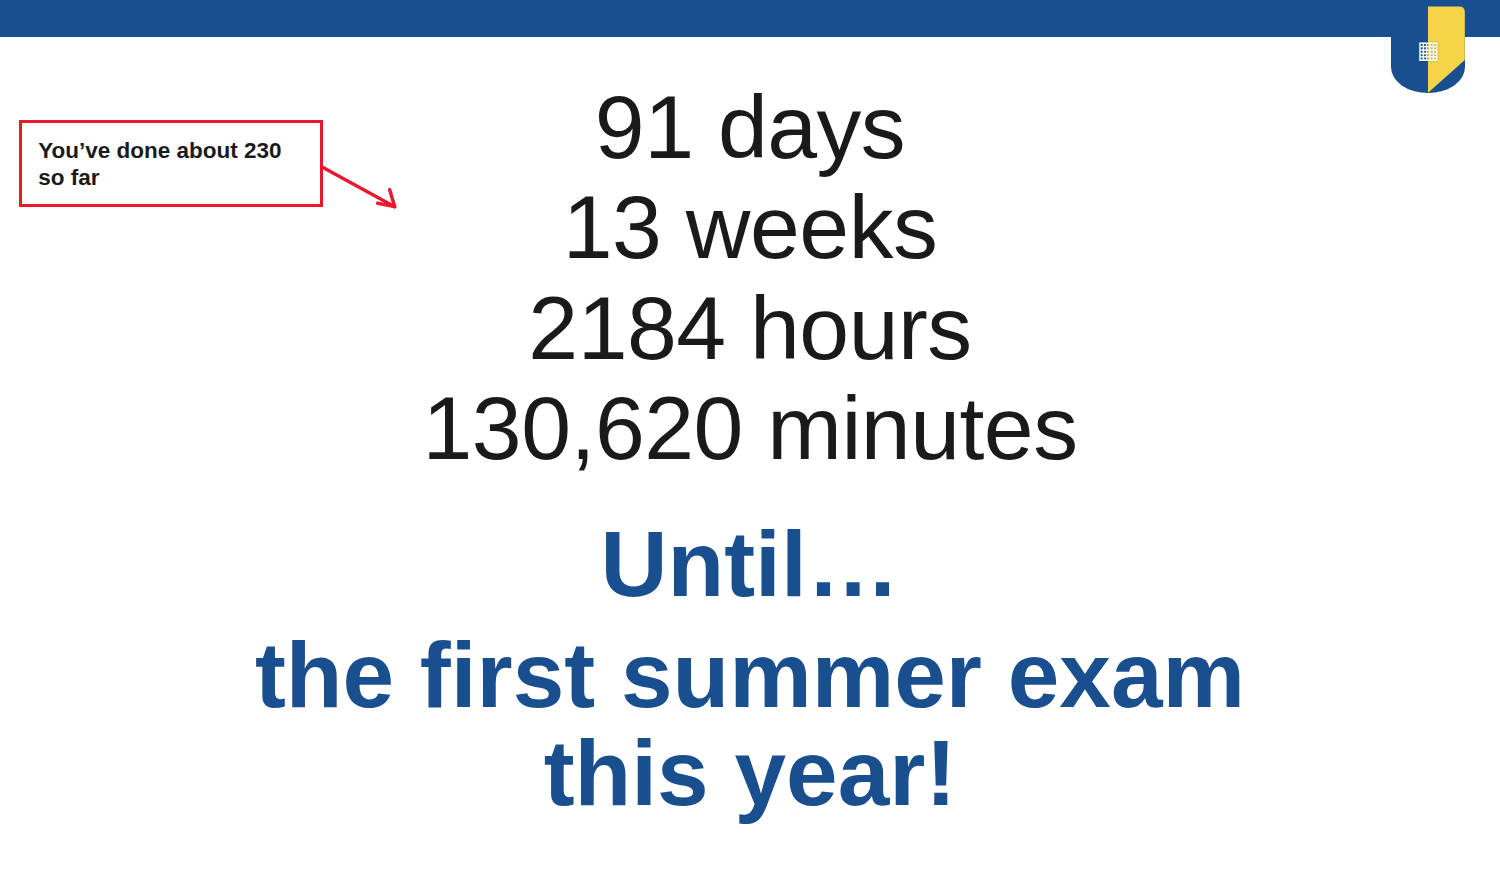▦
You’ve done about 230 so far
91 days
13 weeks
2184 hours
130,620 minutes
Until…
the first summer exam this year!